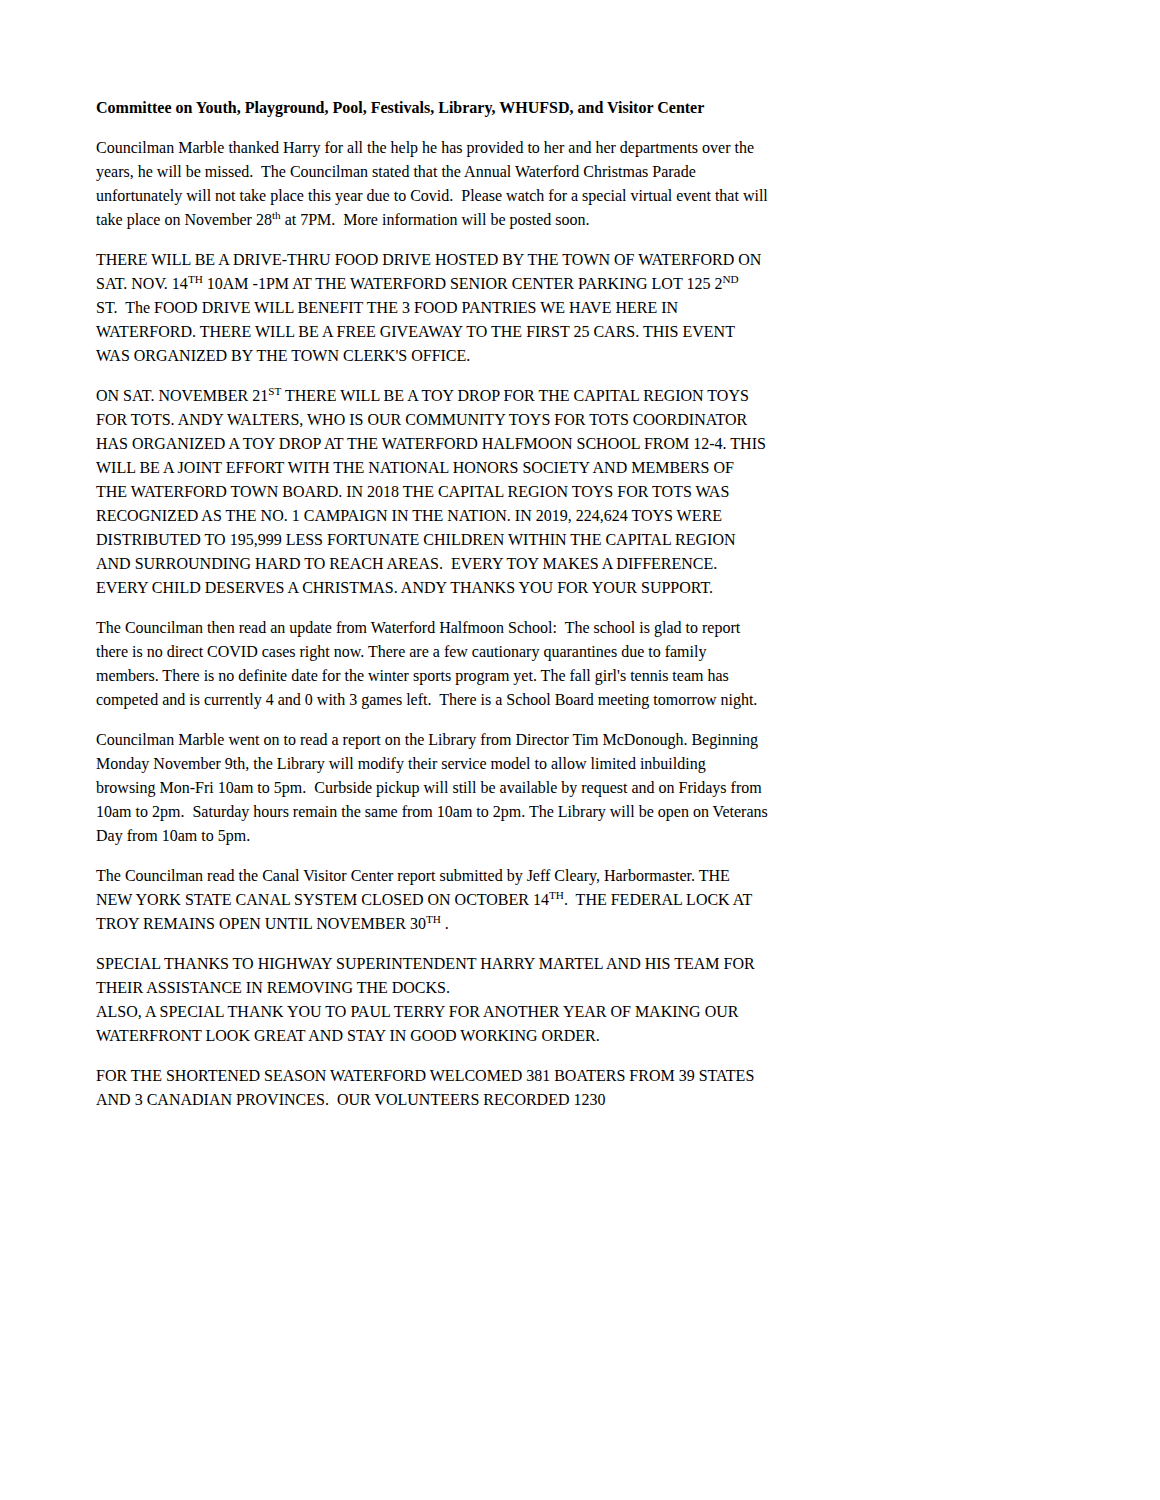Committee on Youth, Playground, Pool, Festivals, Library, WHUFSD, and Visitor Center
Councilman Marble thanked Harry for all the help he has provided to her and her departments over the years, he will be missed. The Councilman stated that the Annual Waterford Christmas Parade unfortunately will not take place this year due to Covid. Please watch for a special virtual event that will take place on November 28th at 7PM. More information will be posted soon.
THERE WILL BE A DRIVE-THRU FOOD DRIVE HOSTED BY THE TOWN OF WATERFORD ON SAT. NOV. 14TH 10AM -1PM AT THE WATERFORD SENIOR CENTER PARKING LOT 125 2ND ST. The FOOD DRIVE WILL BENEFIT THE 3 FOOD PANTRIES WE HAVE HERE IN WATERFORD. THERE WILL BE A FREE GIVEAWAY TO THE FIRST 25 CARS. THIS EVENT WAS ORGANIZED BY THE TOWN CLERK'S OFFICE.
ON SAT. NOVEMBER 21ST THERE WILL BE A TOY DROP FOR THE CAPITAL REGION TOYS FOR TOTS. ANDY WALTERS, WHO IS OUR COMMUNITY TOYS FOR TOTS COORDINATOR HAS ORGANIZED A TOY DROP AT THE WATERFORD HALFMOON SCHOOL FROM 12-4. THIS WILL BE A JOINT EFFORT WITH THE NATIONAL HONORS SOCIETY AND MEMBERS OF THE WATERFORD TOWN BOARD. IN 2018 THE CAPITAL REGION TOYS FOR TOTS WAS RECOGNIZED AS THE NO. 1 CAMPAIGN IN THE NATION. IN 2019, 224,624 TOYS WERE DISTRIBUTED TO 195,999 LESS FORTUNATE CHILDREN WITHIN THE CAPITAL REGION AND SURROUNDING HARD TO REACH AREAS. EVERY TOY MAKES A DIFFERENCE. EVERY CHILD DESERVES A CHRISTMAS. ANDY THANKS YOU FOR YOUR SUPPORT.
The Councilman then read an update from Waterford Halfmoon School: The school is glad to report there is no direct COVID cases right now. There are a few cautionary quarantines due to family members. There is no definite date for the winter sports program yet. The fall girl's tennis team has competed and is currently 4 and 0 with 3 games left. There is a School Board meeting tomorrow night.
Councilman Marble went on to read a report on the Library from Director Tim McDonough. Beginning Monday November 9th, the Library will modify their service model to allow limited inbuilding browsing Mon-Fri 10am to 5pm. Curbside pickup will still be available by request and on Fridays from 10am to 2pm. Saturday hours remain the same from 10am to 2pm. The Library will be open on Veterans Day from 10am to 5pm.
The Councilman read the Canal Visitor Center report submitted by Jeff Cleary, Harbormaster. THE NEW YORK STATE CANAL SYSTEM CLOSED ON OCTOBER 14TH. THE FEDERAL LOCK AT TROY REMAINS OPEN UNTIL NOVEMBER 30TH .
SPECIAL THANKS TO HIGHWAY SUPERINTENDENT HARRY MARTEL AND HIS TEAM FOR THEIR ASSISTANCE IN REMOVING THE DOCKS.
ALSO, A SPECIAL THANK YOU TO PAUL TERRY FOR ANOTHER YEAR OF MAKING OUR WATERFRONT LOOK GREAT AND STAY IN GOOD WORKING ORDER.
FOR THE SHORTENED SEASON WATERFORD WELCOMED 381 BOATERS FROM 39 STATES AND 3 CANADIAN PROVINCES. OUR VOLUNTEERS RECORDED 1230